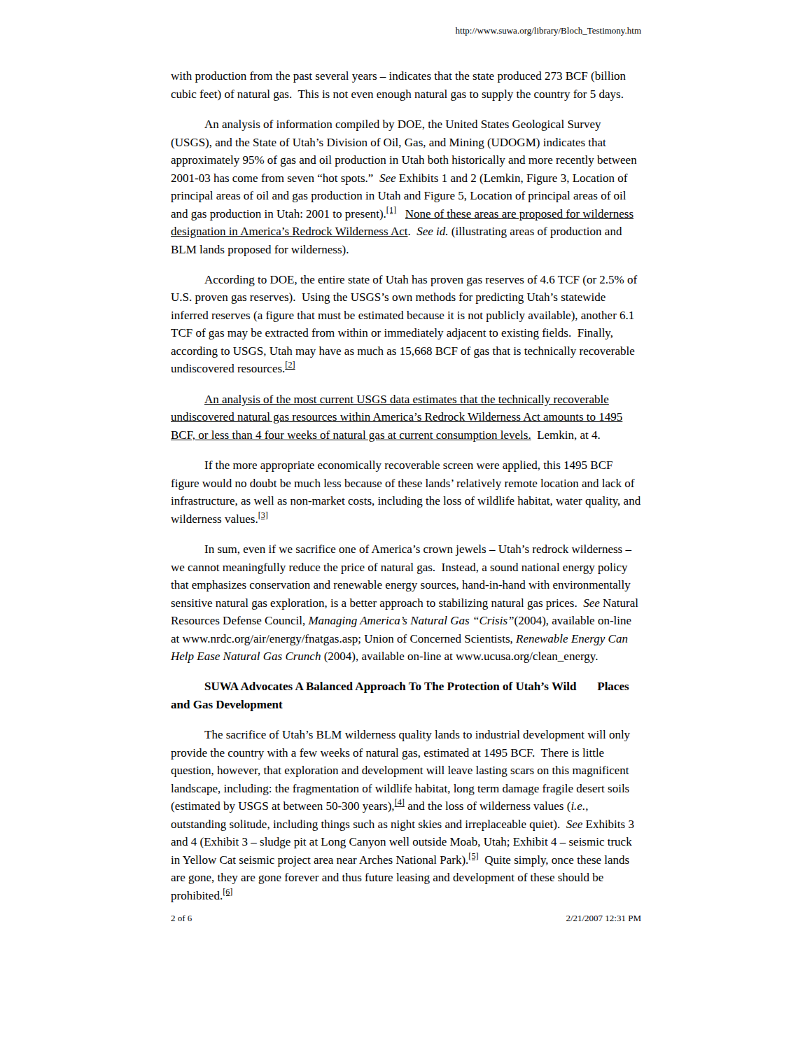http://www.suwa.org/library/Bloch_Testimony.htm
with production from the past several years – indicates that the state produced 273 BCF (billion cubic feet) of natural gas. This is not even enough natural gas to supply the country for 5 days.
An analysis of information compiled by DOE, the United States Geological Survey (USGS), and the State of Utah’s Division of Oil, Gas, and Mining (UDOGM) indicates that approximately 95% of gas and oil production in Utah both historically and more recently between 2001-03 has come from seven “hot spots.” See Exhibits 1 and 2 (Lemkin, Figure 3, Location of principal areas of oil and gas production in Utah and Figure 5, Location of principal areas of oil and gas production in Utah: 2001 to present).[1] None of these areas are proposed for wilderness designation in America’s Redrock Wilderness Act. See id. (illustrating areas of production and BLM lands proposed for wilderness).
According to DOE, the entire state of Utah has proven gas reserves of 4.6 TCF (or 2.5% of U.S. proven gas reserves). Using the USGS’s own methods for predicting Utah’s statewide inferred reserves (a figure that must be estimated because it is not publicly available), another 6.1 TCF of gas may be extracted from within or immediately adjacent to existing fields. Finally, according to USGS, Utah may have as much as 15,668 BCF of gas that is technically recoverable undiscovered resources.[2]
An analysis of the most current USGS data estimates that the technically recoverable undiscovered natural gas resources within America’s Redrock Wilderness Act amounts to 1495 BCF, or less than 4 four weeks of natural gas at current consumption levels. Lemkin, at 4.
If the more appropriate economically recoverable screen were applied, this 1495 BCF figure would no doubt be much less because of these lands’ relatively remote location and lack of infrastructure, as well as non-market costs, including the loss of wildlife habitat, water quality, and wilderness values.[3]
In sum, even if we sacrifice one of America’s crown jewels – Utah’s redrock wilderness – we cannot meaningfully reduce the price of natural gas. Instead, a sound national energy policy that emphasizes conservation and renewable energy sources, hand-in-hand with environmentally sensitive natural gas exploration, is a better approach to stabilizing natural gas prices. See Natural Resources Defense Council, Managing America’s Natural Gas “Crisis”(2004), available on-line at www.nrdc.org/air/energy/fnatgas.asp; Union of Concerned Scientists, Renewable Energy Can Help Ease Natural Gas Crunch (2004), available on-line at www.ucusa.org/clean_energy.
SUWA Advocates A Balanced Approach To The Protection of Utah’s Wild Places and Gas Development
The sacrifice of Utah’s BLM wilderness quality lands to industrial development will only provide the country with a few weeks of natural gas, estimated at 1495 BCF. There is little question, however, that exploration and development will leave lasting scars on this magnificent landscape, including: the fragmentation of wildlife habitat, long term damage fragile desert soils (estimated by USGS at between 50-300 years),[4] and the loss of wilderness values (i.e., outstanding solitude, including things such as night skies and irreplaceable quiet). See Exhibits 3 and 4 (Exhibit 3 – sludge pit at Long Canyon well outside Moab, Utah; Exhibit 4 – seismic truck in Yellow Cat seismic project area near Arches National Park).[5] Quite simply, once these lands are gone, they are gone forever and thus future leasing and development of these should be prohibited.[6]
2 of 6 2/21/2007 12:31 PM